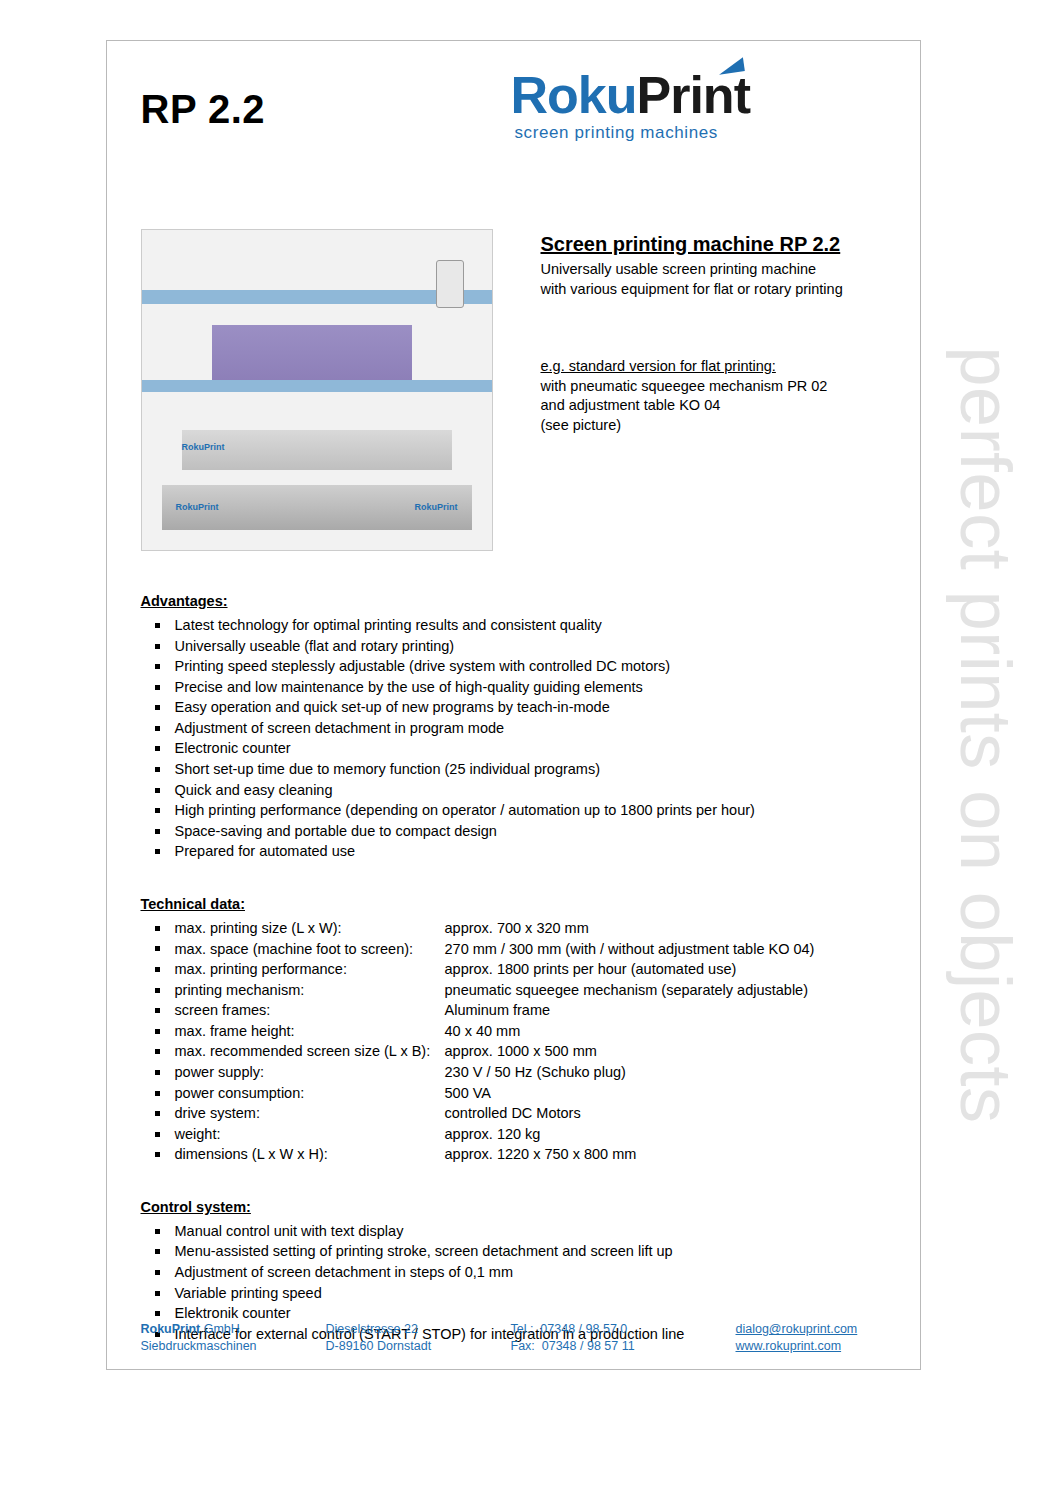perfect prints on objects
RP 2.2
Roku Print
screen printing machines
RokuPrint
RokuPrint
RokuPrint
Screen printing machine RP 2.2
Universally usable screen printing machine
with various equipment for flat or rotary printing
e.g. standard version for flat printing:
with pneumatic squeegee mechanism PR 02
and adjustment table KO 04
(see picture)
Advantages:
Latest technology for optimal printing results and consistent quality
Universally useable (flat and rotary printing)
Printing speed steplessly adjustable (drive system with controlled DC motors)
Precise and low maintenance by the use of high-quality guiding elements
Easy operation and quick set-up of new programs by teach-in-mode
Adjustment of screen detachment in program mode
Electronic counter
Short set-up time due to memory function (25 individual programs)
Quick and easy cleaning
High printing performance (depending on operator / automation up to 1800 prints per hour)
Space-saving and portable due to compact design
Prepared for automated use
Technical data:
max. printing size (L x W): approx. 700 x 320 mm
max. space (machine foot to screen): 270 mm / 300 mm (with / without adjustment table KO 04)
max. printing performance: approx. 1800 prints per hour (automated use)
printing mechanism: pneumatic squeegee mechanism (separately adjustable)
screen frames: Aluminum frame
max. frame height: 40 x 40 mm
max. recommended screen size (L x B): approx. 1000 x 500 mm
power supply: 230 V / 50 Hz (Schuko plug)
power consumption: 500 VA
drive system: controlled DC Motors
weight: approx. 120 kg
dimensions (L x W x H): approx. 1220 x 750 x 800 mm
Control system:
Manual control unit with text display
Menu-assisted setting of printing stroke, screen detachment and screen lift up
Adjustment of screen detachment in steps of 0,1 mm
Variable printing speed
Elektronik counter
Interface for external control (START / STOP) for integration in a production line
| RokuPrint GmbH | Dieselstrasse 22 | Tel.: 07348 / 98 57 0 | dialog@rokuprint.com |
| Siebdruckmaschinen | D-89160 Dornstadt | Fax: 07348 / 98 57 11 | www.rokuprint.com |